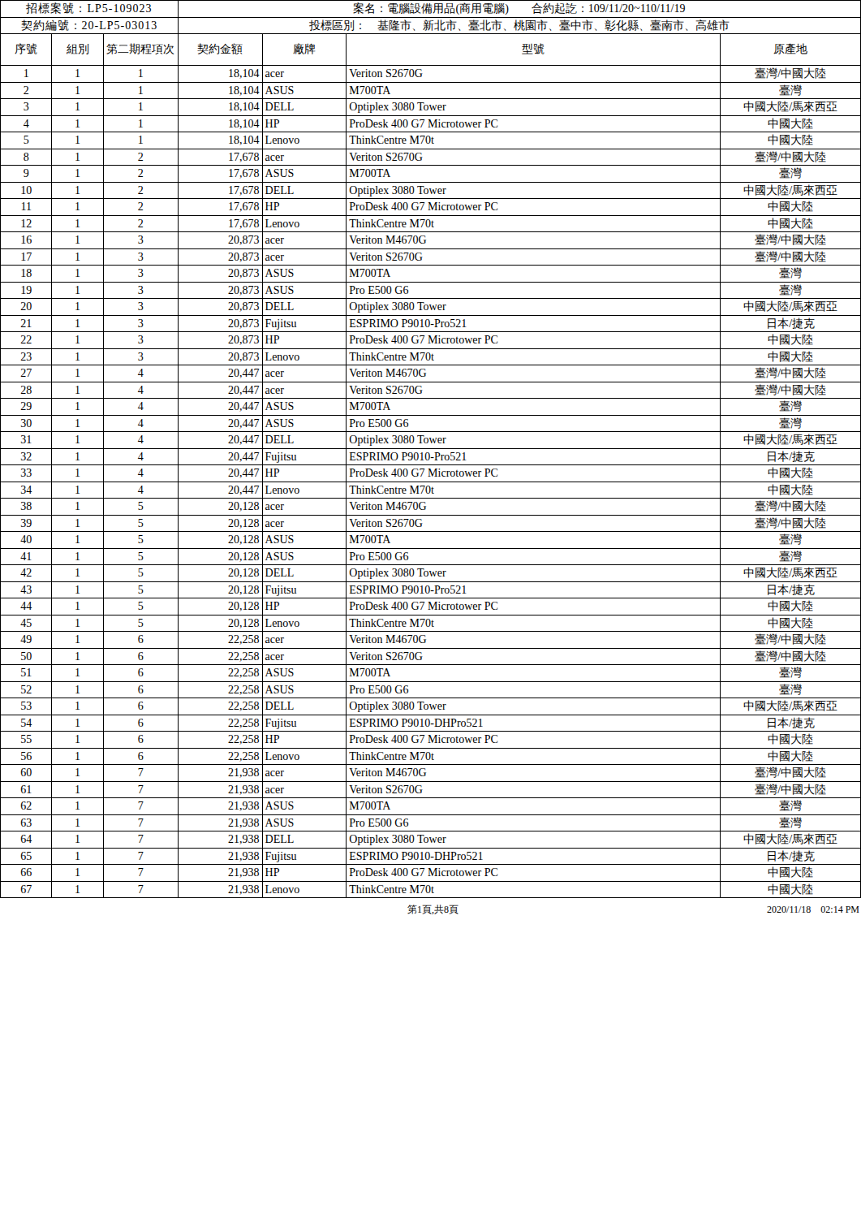| 招標案號：LP5-109023 | 案名：電腦設備用品(商用電腦) 合約起訖：109/11/20~110/11/19 |
| 契約編號：20-LP5-03013 | 投標區別： 基隆市、新北市、臺北市、桃園市、臺中市、彰化縣、臺南市、高雄市 |
| 序號 | 組別 | 第二期程項次 | 契約金額 | 廠牌 | 型號 | 原產地 |
| 1 | 1 | 1 | 18,104 | acer | Veriton S2670G | 臺灣/中國大陸 |
| 2 | 1 | 1 | 18,104 | ASUS | M700TA | 臺灣 |
| 3 | 1 | 1 | 18,104 | DELL | Optiplex 3080 Tower | 中國大陸/馬來西亞 |
| 4 | 1 | 1 | 18,104 | HP | ProDesk 400 G7 Microtower PC | 中國大陸 |
| 5 | 1 | 1 | 18,104 | Lenovo | ThinkCentre M70t | 中國大陸 |
| 8 | 1 | 2 | 17,678 | acer | Veriton S2670G | 臺灣/中國大陸 |
| 9 | 1 | 2 | 17,678 | ASUS | M700TA | 臺灣 |
| 10 | 1 | 2 | 17,678 | DELL | Optiplex 3080 Tower | 中國大陸/馬來西亞 |
| 11 | 1 | 2 | 17,678 | HP | ProDesk 400 G7 Microtower PC | 中國大陸 |
| 12 | 1 | 2 | 17,678 | Lenovo | ThinkCentre M70t | 中國大陸 |
| 16 | 1 | 3 | 20,873 | acer | Veriton M4670G | 臺灣/中國大陸 |
| 17 | 1 | 3 | 20,873 | acer | Veriton S2670G | 臺灣/中國大陸 |
| 18 | 1 | 3 | 20,873 | ASUS | M700TA | 臺灣 |
| 19 | 1 | 3 | 20,873 | ASUS | Pro E500 G6 | 臺灣 |
| 20 | 1 | 3 | 20,873 | DELL | Optiplex 3080 Tower | 中國大陸/馬來西亞 |
| 21 | 1 | 3 | 20,873 | Fujitsu | ESPRIMO P9010-Pro521 | 日本/捷克 |
| 22 | 1 | 3 | 20,873 | HP | ProDesk 400 G7 Microtower PC | 中國大陸 |
| 23 | 1 | 3 | 20,873 | Lenovo | ThinkCentre M70t | 中國大陸 |
| 27 | 1 | 4 | 20,447 | acer | Veriton M4670G | 臺灣/中國大陸 |
| 28 | 1 | 4 | 20,447 | acer | Veriton S2670G | 臺灣/中國大陸 |
| 29 | 1 | 4 | 20,447 | ASUS | M700TA | 臺灣 |
| 30 | 1 | 4 | 20,447 | ASUS | Pro E500 G6 | 臺灣 |
| 31 | 1 | 4 | 20,447 | DELL | Optiplex 3080 Tower | 中國大陸/馬來西亞 |
| 32 | 1 | 4 | 20,447 | Fujitsu | ESPRIMO P9010-Pro521 | 日本/捷克 |
| 33 | 1 | 4 | 20,447 | HP | ProDesk 400 G7 Microtower PC | 中國大陸 |
| 34 | 1 | 4 | 20,447 | Lenovo | ThinkCentre M70t | 中國大陸 |
| 38 | 1 | 5 | 20,128 | acer | Veriton M4670G | 臺灣/中國大陸 |
| 39 | 1 | 5 | 20,128 | acer | Veriton S2670G | 臺灣/中國大陸 |
| 40 | 1 | 5 | 20,128 | ASUS | M700TA | 臺灣 |
| 41 | 1 | 5 | 20,128 | ASUS | Pro E500 G6 | 臺灣 |
| 42 | 1 | 5 | 20,128 | DELL | Optiplex 3080 Tower | 中國大陸/馬來西亞 |
| 43 | 1 | 5 | 20,128 | Fujitsu | ESPRIMO P9010-Pro521 | 日本/捷克 |
| 44 | 1 | 5 | 20,128 | HP | ProDesk 400 G7 Microtower PC | 中國大陸 |
| 45 | 1 | 5 | 20,128 | Lenovo | ThinkCentre M70t | 中國大陸 |
| 49 | 1 | 6 | 22,258 | acer | Veriton M4670G | 臺灣/中國大陸 |
| 50 | 1 | 6 | 22,258 | acer | Veriton S2670G | 臺灣/中國大陸 |
| 51 | 1 | 6 | 22,258 | ASUS | M700TA | 臺灣 |
| 52 | 1 | 6 | 22,258 | ASUS | Pro E500 G6 | 臺灣 |
| 53 | 1 | 6 | 22,258 | DELL | Optiplex 3080 Tower | 中國大陸/馬來西亞 |
| 54 | 1 | 6 | 22,258 | Fujitsu | ESPRIMO P9010-DHPro521 | 日本/捷克 |
| 55 | 1 | 6 | 22,258 | HP | ProDesk 400 G7 Microtower PC | 中國大陸 |
| 56 | 1 | 6 | 22,258 | Lenovo | ThinkCentre M70t | 中國大陸 |
| 60 | 1 | 7 | 21,938 | acer | Veriton M4670G | 臺灣/中國大陸 |
| 61 | 1 | 7 | 21,938 | acer | Veriton S2670G | 臺灣/中國大陸 |
| 62 | 1 | 7 | 21,938 | ASUS | M700TA | 臺灣 |
| 63 | 1 | 7 | 21,938 | ASUS | Pro E500 G6 | 臺灣 |
| 64 | 1 | 7 | 21,938 | DELL | Optiplex 3080 Tower | 中國大陸/馬來西亞 |
| 65 | 1 | 7 | 21,938 | Fujitsu | ESPRIMO P9010-DHPro521 | 日本/捷克 |
| 66 | 1 | 7 | 21,938 | HP | ProDesk 400 G7 Microtower PC | 中國大陸 |
| 67 | 1 | 7 | 21,938 | Lenovo | ThinkCentre M70t | 中國大陸 |
第1頁,共8頁
2020/11/18　02:14 PM